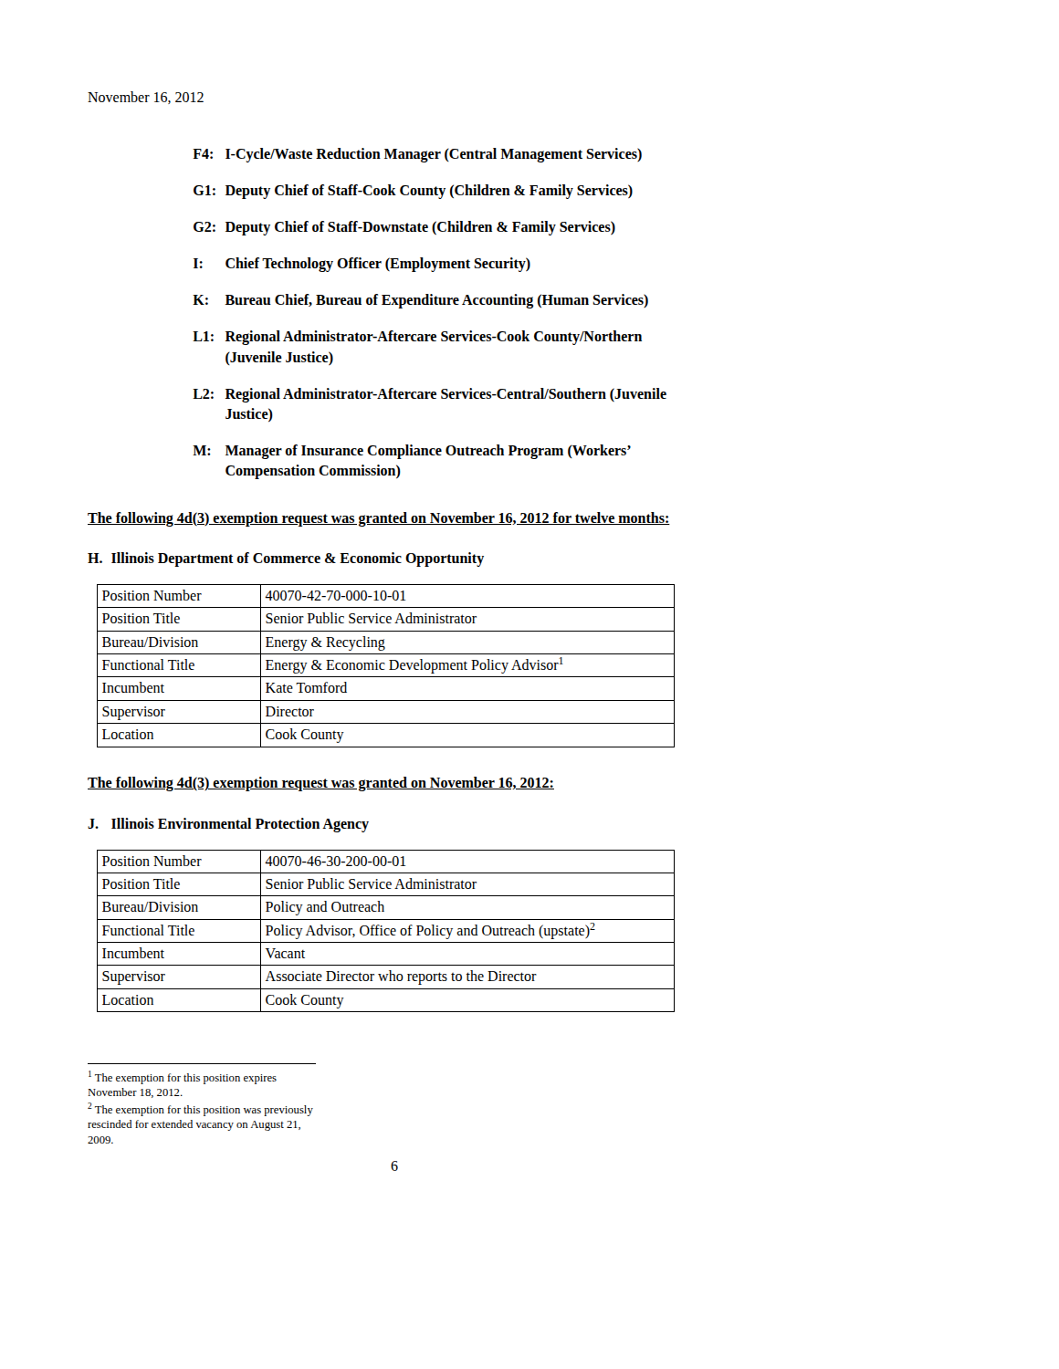November 16, 2012
F4: I-Cycle/Waste Reduction Manager (Central Management Services)
G1: Deputy Chief of Staff-Cook County (Children & Family Services)
G2: Deputy Chief of Staff-Downstate (Children & Family Services)
I: Chief Technology Officer (Employment Security)
K: Bureau Chief, Bureau of Expenditure Accounting (Human Services)
L1: Regional Administrator-Aftercare Services-Cook County/Northern(Juvenile Justice)
L2: Regional Administrator-Aftercare Services-Central/Southern (JuvenileJustice)
M: Manager of Insurance Compliance Outreach Program (Workers’Compensation Commission)
The following 4d(3) exemption request was granted on November 16, 2012 for twelve months:
H. Illinois Department of Commerce & Economic Opportunity
| Position Number | 40070-42-70-000-10-01 |
| Position Title | Senior Public Service Administrator |
| Bureau/Division | Energy & Recycling |
| Functional Title | Energy & Economic Development Policy Advisor 1 |
| Incumbent | Kate Tomford |
| Supervisor | Director |
| Location | Cook County |
The following 4d(3) exemption request was granted on November 16, 2012:
J. Illinois Environmental Protection Agency
| Position Number | 40070-46-30-200-00-01 |
| Position Title | Senior Public Service Administrator |
| Bureau/Division | Policy and Outreach |
| Functional Title | Policy Advisor, Office of Policy and Outreach (upstate) 2 |
| Incumbent | Vacant |
| Supervisor | Associate Director who reports to the Director |
| Location | Cook County |
1 The exemption for this position expires November 18, 2012.
2 The exemption for this position was previously rescinded for extended vacancy on August 21, 2009.
6